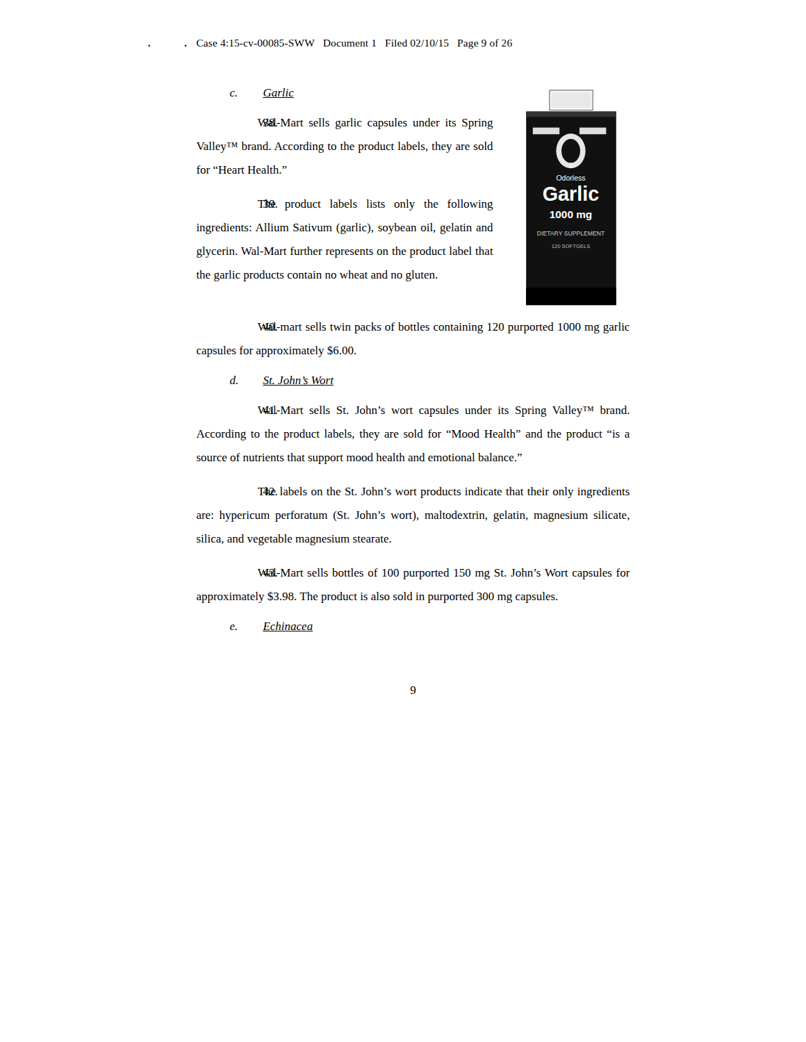. .
Case 4:15-cv-00085-SWW Document 1 Filed 02/10/15 Page 9 of 26
c. Garlic
38. Wal-Mart sells garlic capsules under its Spring Valley™ brand. According to the product labels, they are sold for “Heart Health.”
39. The product labels lists only the following ingredients: Allium Sativum (garlic), soybean oil, gelatin and glycerin. Wal-Mart further represents on the product label that the garlic products contain no wheat and no gluten.
40. Wal-mart sells twin packs of bottles containing 120 purported 1000 mg garlic capsules for approximately $6.00.
d. St. John’s Wort
41. Wal-Mart sells St. John’s wort capsules under its Spring Valley™ brand. According to the product labels, they are sold for “Mood Health” and the product “is a source of nutrients that support mood health and emotional balance.”
42. The labels on the St. John’s wort products indicate that their only ingredients are: hypericum perforatum (St. John’s wort), maltodextrin, gelatin, magnesium silicate, silica, and vegetable magnesium stearate.
43. Wal-Mart sells bottles of 100 purported 150 mg St. John’s Wort capsules for approximately $3.98. The product is also sold in purported 300 mg capsules.
e. Echinacea
9